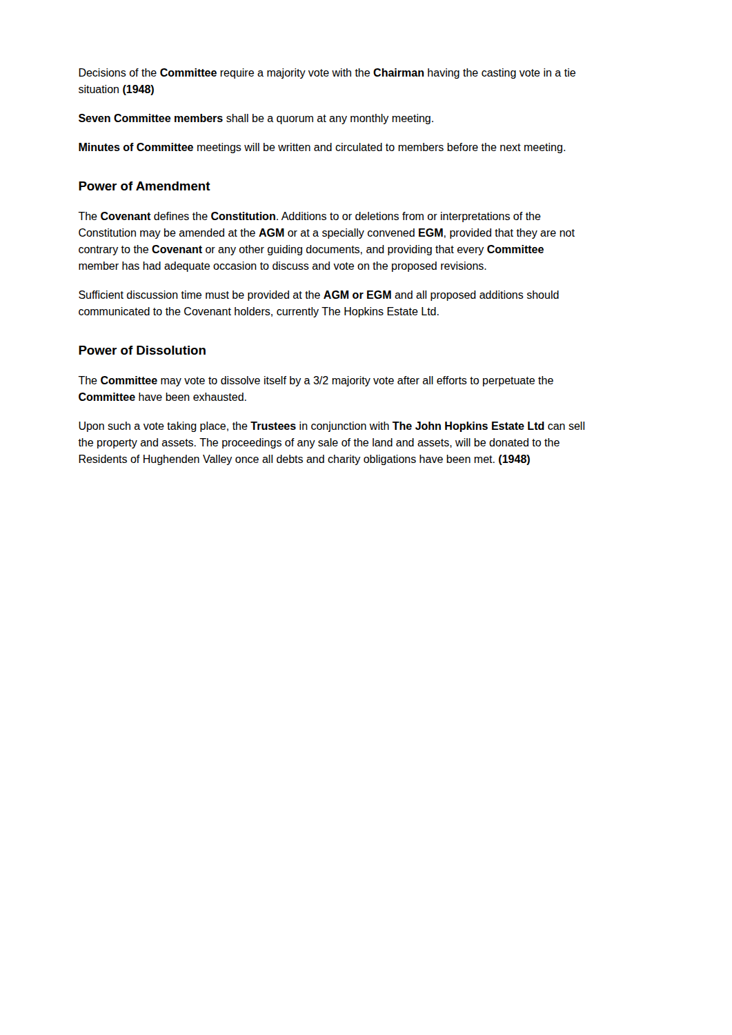Decisions of the Committee require a majority vote with the Chairman having the casting vote in a tie situation (1948)
Seven Committee members shall be a quorum at any monthly meeting.
Minutes of Committee meetings will be written and circulated to members before the next meeting.
Power of Amendment
The Covenant defines the Constitution. Additions to or deletions from or interpretations of the Constitution may be amended at the AGM or at a specially convened EGM, provided that they are not contrary to the Covenant or any other guiding documents, and providing that every Committee member has had adequate occasion to discuss and vote on the proposed revisions.
Sufficient discussion time must be provided at the AGM or EGM and all proposed additions should communicated to the Covenant holders, currently The Hopkins Estate Ltd.
Power of Dissolution
The Committee may vote to dissolve itself by a 3/2 majority vote after all efforts to perpetuate the Committee have been exhausted.
Upon such a vote taking place, the Trustees in conjunction with The John Hopkins Estate Ltd can sell the property and assets. The proceedings of any sale of the land and assets, will be donated to the Residents of Hughenden Valley once all debts and charity obligations have been met. (1948)